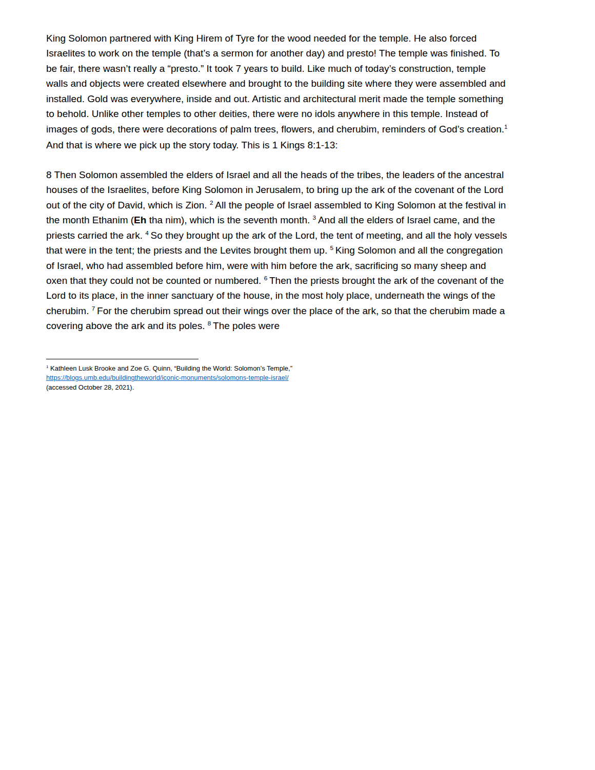King Solomon partnered with King Hirem of Tyre for the wood needed for the temple. He also forced Israelites to work on the temple (that’s a sermon for another day) and presto! The temple was finished. To be fair, there wasn’t really a “presto.” It took 7 years to build. Like much of today’s construction, temple walls and objects were created elsewhere and brought to the building site where they were assembled and installed. Gold was everywhere, inside and out. Artistic and architectural merit made the temple something to behold. Unlike other temples to other deities, there were no idols anywhere in this temple. Instead of images of gods, there were decorations of palm trees, flowers, and cherubim, reminders of God’s creation.1
And that is where we pick up the story today. This is 1 Kings 8:1-13:
8 Then Solomon assembled the elders of Israel and all the heads of the tribes, the leaders of the ancestral houses of the Israelites, before King Solomon in Jerusalem, to bring up the ark of the covenant of the Lord out of the city of David, which is Zion. 2 All the people of Israel assembled to King Solomon at the festival in the month Ethanim (Eh tha nim), which is the seventh month. 3 And all the elders of Israel came, and the priests carried the ark. 4 So they brought up the ark of the Lord, the tent of meeting, and all the holy vessels that were in the tent; the priests and the Levites brought them up. 5 King Solomon and all the congregation of Israel, who had assembled before him, were with him before the ark, sacrificing so many sheep and oxen that they could not be counted or numbered. 6 Then the priests brought the ark of the covenant of the Lord to its place, in the inner sanctuary of the house, in the most holy place, underneath the wings of the cherubim. 7 For the cherubim spread out their wings over the place of the ark, so that the cherubim made a covering above the ark and its poles. 8 The poles were
1 Kathleen Lusk Brooke and Zoe G. Quinn, “Building the World: Solomon’s Temple,”
https://blogs.umb.edu/buildingtheworld/iconic-monuments/solomons-temple-israel/
(accessed October 28, 2021).